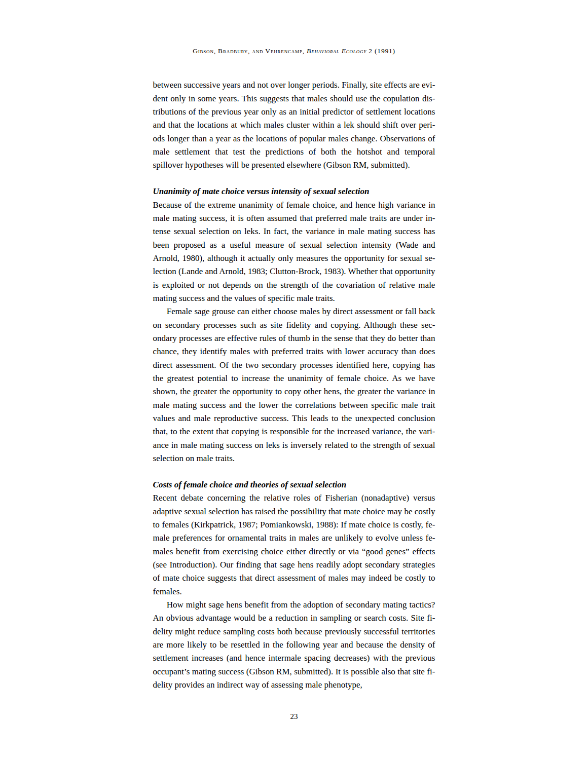Gibson, Bradbury, and Vehrencamp, Behavioral Ecology 2 (1991)
between successive years and not over longer periods. Finally, site effects are evident only in some years. This suggests that males should use the copulation distributions of the previous year only as an initial predictor of settlement locations and that the locations at which males cluster within a lek should shift over periods longer than a year as the locations of popular males change. Observations of male settlement that test the predictions of both the hotshot and temporal spillover hypotheses will be presented elsewhere (Gibson RM, submitted).
Unanimity of mate choice versus intensity of sexual selection
Because of the extreme unanimity of female choice, and hence high variance in male mating success, it is often assumed that preferred male traits are under intense sexual selection on leks. In fact, the variance in male mating success has been proposed as a useful measure of sexual selection intensity (Wade and Arnold, 1980), although it actually only measures the opportunity for sexual selection (Lande and Arnold, 1983; Clutton-Brock, 1983). Whether that opportunity is exploited or not depends on the strength of the covariation of relative male mating success and the values of specific male traits.
Female sage grouse can either choose males by direct assessment or fall back on secondary processes such as site fidelity and copying. Although these secondary processes are effective rules of thumb in the sense that they do better than chance, they identify males with preferred traits with lower accuracy than does direct assessment. Of the two secondary processes identified here, copying has the greatest potential to increase the unanimity of female choice. As we have shown, the greater the opportunity to copy other hens, the greater the variance in male mating success and the lower the correlations between specific male trait values and male reproductive success. This leads to the unexpected conclusion that, to the extent that copying is responsible for the increased variance, the variance in male mating success on leks is inversely related to the strength of sexual selection on male traits.
Costs of female choice and theories of sexual selection
Recent debate concerning the relative roles of Fisherian (nonadaptive) versus adaptive sexual selection has raised the possibility that mate choice may be costly to females (Kirkpatrick, 1987; Pomiankowski, 1988): If mate choice is costly, female preferences for ornamental traits in males are unlikely to evolve unless females benefit from exercising choice either directly or via “good genes” effects (see Introduction). Our finding that sage hens readily adopt secondary strategies of mate choice suggests that direct assessment of males may indeed be costly to females.
How might sage hens benefit from the adoption of secondary mating tactics? An obvious advantage would be a reduction in sampling or search costs. Site fidelity might reduce sampling costs both because previously successful territories are more likely to be resettled in the following year and because the density of settlement increases (and hence intermale spacing decreases) with the previous occupant’s mating success (Gibson RM, submitted). It is possible also that site fidelity provides an indirect way of assessing male phenotype,
23